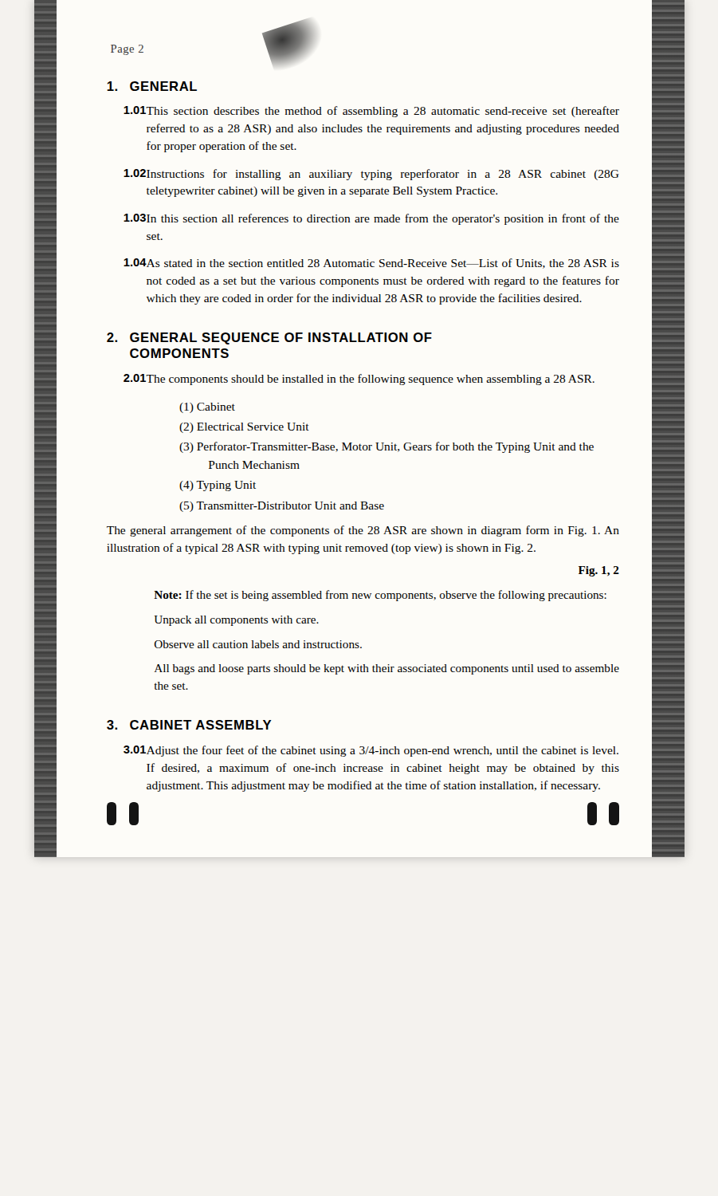Page 2
1. GENERAL
1.01
This section describes the method of assembling a 28 automatic send-receive set (hereafter referred to as a 28 ASR) and also includes the requirements and adjusting procedures needed for proper operation of the set.
1.02
Instructions for installing an auxiliary typing reperforator in a 28 ASR cabinet (28G teletypewriter cabinet) will be given in a separate Bell System Practice.
1.03
In this section all references to direction are made from the operator's position in front of the set.
1.04
As stated in the section entitled 28 Automatic Send-Receive Set—List of Units, the 28 ASR is not coded as a set but the various components must be ordered with regard to the features for which they are coded in order for the individual 28 ASR to provide the facilities desired.
2. GENERAL SEQUENCE OF INSTALLATION OF
COMPONENTS
2.01
The components should be installed in the following sequence when assembling a 28 ASR.
(1) Cabinet
(2) Electrical Service Unit
(3) Perforator-Transmitter-Base, Motor Unit, Gears for both the Typing Unit and the Punch Mechanism
(4) Typing Unit
(5) Transmitter-Distributor Unit and Base
The general arrangement of the components of the 28 ASR are shown in diagram form in Fig. 1. An illustration of a typical 28 ASR with typing unit removed (top view) is shown in Fig. 2.
Fig. 1, 2
Note: If the set is being assembled from new components, observe the following precautions:
Unpack all components with care.
Observe all caution labels and instructions.
All bags and loose parts should be kept with their associated components until used to assemble the set.
3. CABINET ASSEMBLY
3.01
Adjust the four feet of the cabinet using a 3/4-inch open-end wrench, until the cabinet is level. If desired, a maximum of one-inch increase in cabinet height may be obtained by this adjustment. This adjustment may be modified at the time of station installation, if necessary.